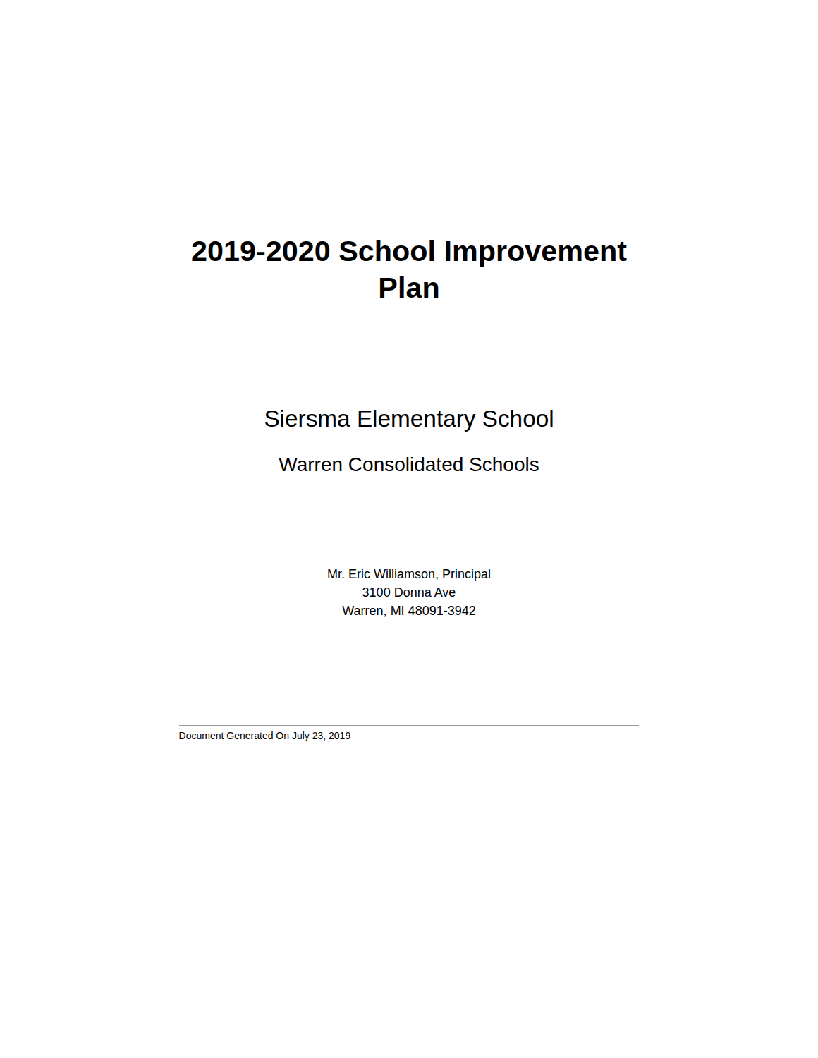2019-2020 School Improvement Plan
Siersma Elementary School
Warren Consolidated Schools
Mr. Eric Williamson, Principal
3100 Donna Ave
Warren, MI 48091-3942
Document Generated On July 23, 2019